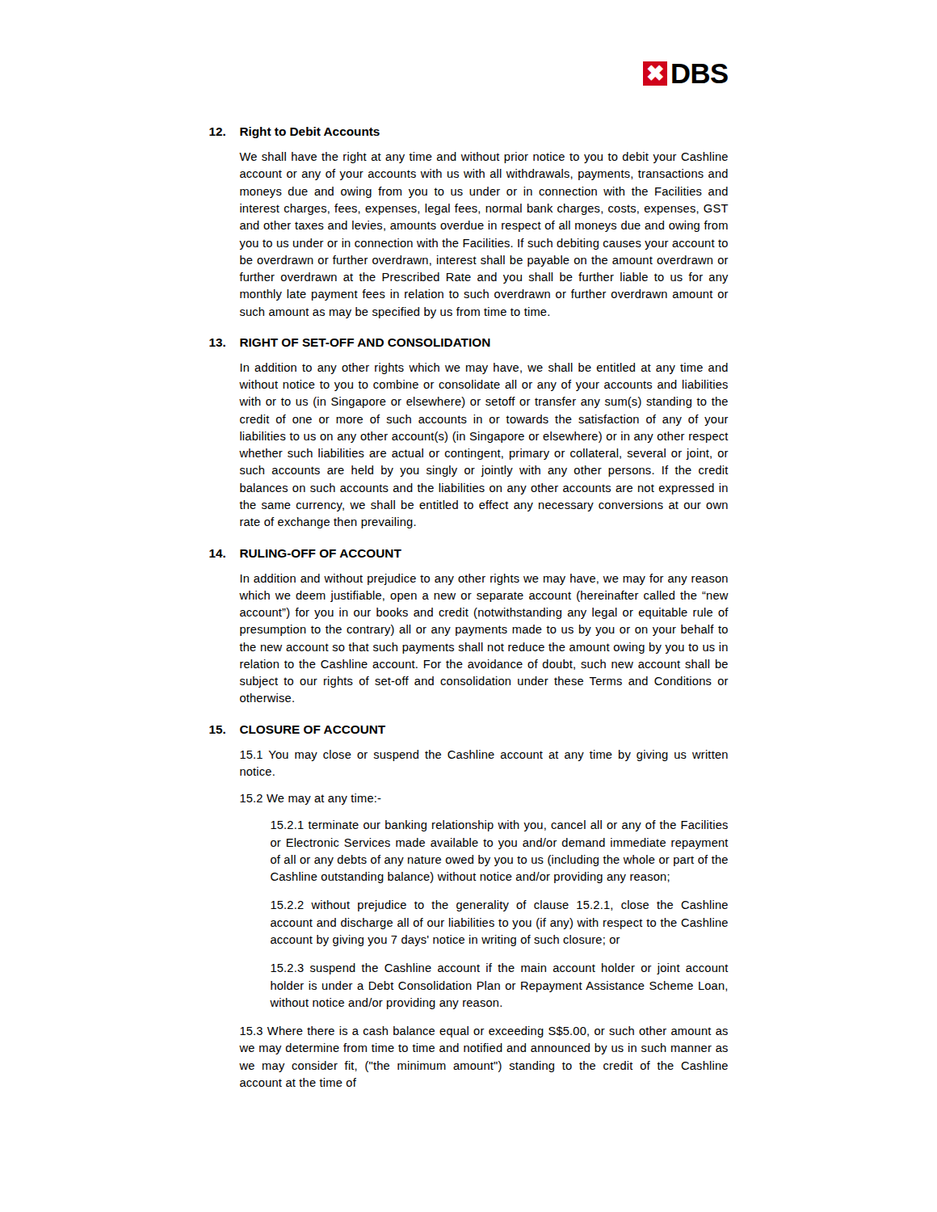✖DBS
12.
Right to Debit Accounts
We shall have the right at any time and without prior notice to you to debit your Cashline account or any of your accounts with us with all withdrawals, payments, transactions and moneys due and owing from you to us under or in connection with the Facilities and interest charges, fees, expenses, legal fees, normal bank charges, costs, expenses, GST and other taxes and levies, amounts overdue in respect of all moneys due and owing from you to us under or in connection with the Facilities. If such debiting causes your account to be overdrawn or further overdrawn, interest shall be payable on the amount overdrawn or further overdrawn at the Prescribed Rate and you shall be further liable to us for any monthly late payment fees in relation to such overdrawn or further overdrawn amount or such amount as may be specified by us from time to time.
13.
RIGHT OF SET-OFF AND CONSOLIDATION
In addition to any other rights which we may have, we shall be entitled at any time and without notice to you to combine or consolidate all or any of your accounts and liabilities with or to us (in Singapore or elsewhere) or setoff or transfer any sum(s) standing to the credit of one or more of such accounts in or towards the satisfaction of any of your liabilities to us on any other account(s) (in Singapore or elsewhere) or in any other respect whether such liabilities are actual or contingent, primary or collateral, several or joint, or such accounts are held by you singly or jointly with any other persons. If the credit balances on such accounts and the liabilities on any other accounts are not expressed in the same currency, we shall be entitled to effect any necessary conversions at our own rate of exchange then prevailing.
14.
RULING-OFF OF ACCOUNT
In addition and without prejudice to any other rights we may have, we may for any reason which we deem justifiable, open a new or separate account (hereinafter called the “new account”) for you in our books and credit (notwithstanding any legal or equitable rule of presumption to the contrary) all or any payments made to us by you or on your behalf to the new account so that such payments shall not reduce the amount owing by you to us in relation to the Cashline account. For the avoidance of doubt, such new account shall be subject to our rights of set-off and consolidation under these Terms and Conditions or otherwise.
15.
CLOSURE OF ACCOUNT
15.1 You may close or suspend the Cashline account at any time by giving us written notice.
15.2 We may at any time:-
15.2.1 terminate our banking relationship with you, cancel all or any of the Facilities or Electronic Services made available to you and/or demand immediate repayment of all or any debts of any nature owed by you to us (including the whole or part of the Cashline outstanding balance) without notice and/or providing any reason;
15.2.2 without prejudice to the generality of clause 15.2.1, close the Cashline account and discharge all of our liabilities to you (if any) with respect to the Cashline account by giving you 7 days' notice in writing of such closure; or
15.2.3 suspend the Cashline account if the main account holder or joint account holder is under a Debt Consolidation Plan or Repayment Assistance Scheme Loan, without notice and/or providing any reason.
15.3 Where there is a cash balance equal or exceeding S$5.00, or such other amount as we may determine from time to time and notified and announced by us in such manner as we may consider fit, ("the minimum amount") standing to the credit of the Cashline account at the time of